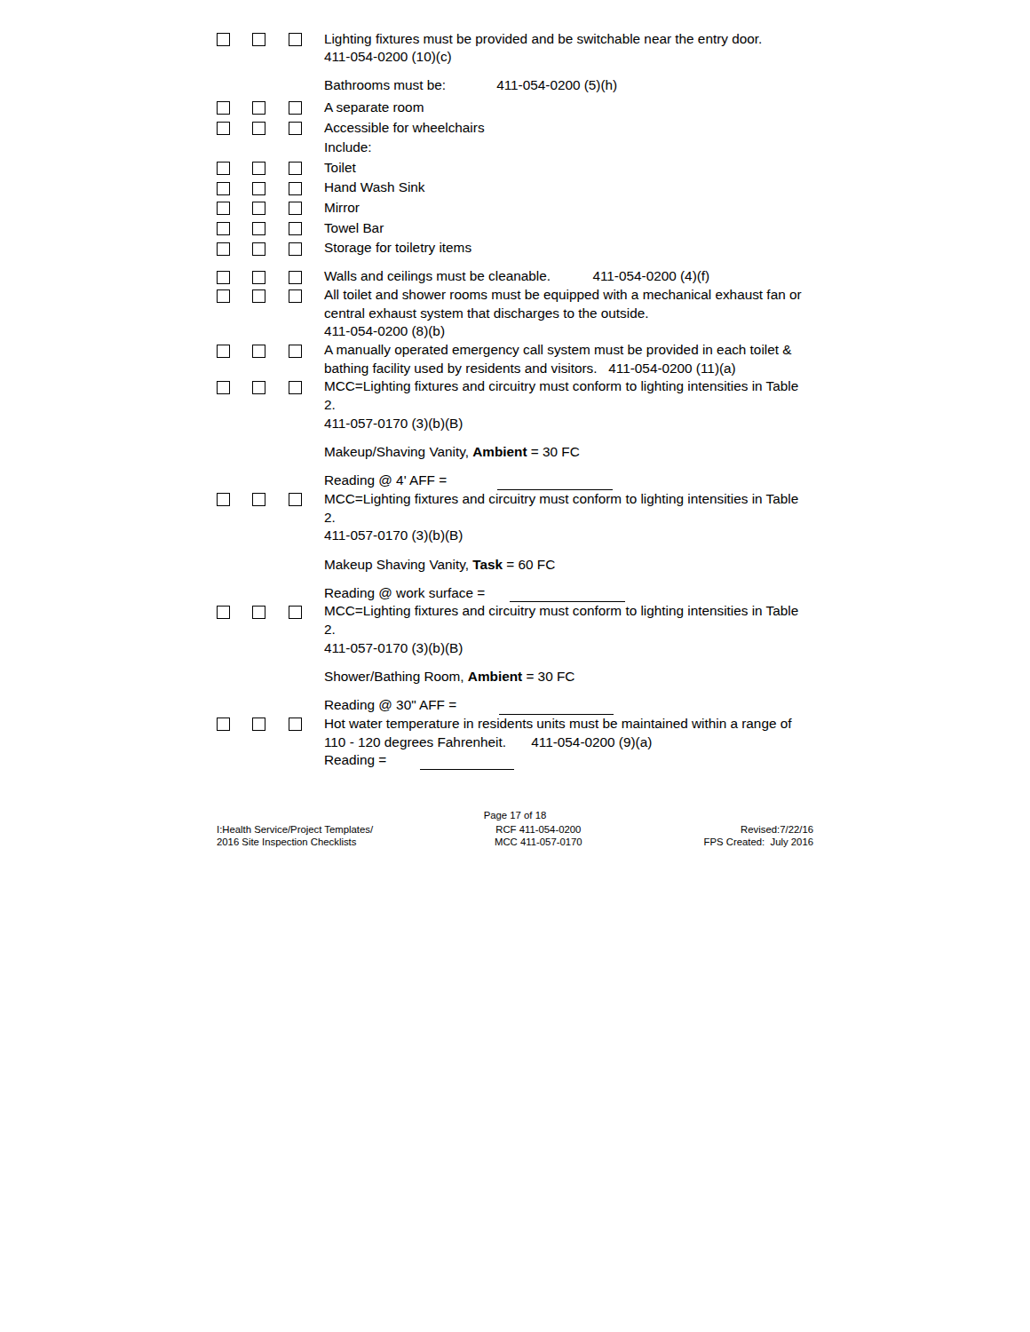| | | | Lighting fixtures must be provided and be switchable near the entry door. 411-054-0200 (10)(c) |
| | | | Bathrooms must be: 411-054-0200 (5)(h) |
| | | | A separate room |
| | | | Accessible for wheelchairs |
| | | | Include: |
| | | | Toilet |
| | | | Hand Wash Sink |
| | | | Mirror |
| | | | Towel Bar |
| | | | Storage for toiletry items |
| | | | Walls and ceilings must be cleanable. 411-054-0200 (4)(f) |
| | | | All toilet and shower rooms must be equipped with a mechanical exhaust fan or central exhaust system that discharges to the outside. 411-054-0200 (8)(b) |
| | | | A manually operated emergency call system must be provided in each toilet & bathing facility used by residents and visitors. 411-054-0200 (11)(a) |
| | | | MCC=Lighting fixtures and circuitry must conform to lighting intensities in Table 2. 411-057-0170 (3)(b)(B) Makeup/Shaving Vanity, Ambient = 30 FC Reading @ 4' AFF = |
| | | | MCC=Lighting fixtures and circuitry must conform to lighting intensities in Table 2. 411-057-0170 (3)(b)(B) Makeup Shaving Vanity, Task = 60 FC Reading @ work surface = |
| | | | MCC=Lighting fixtures and circuitry must conform to lighting intensities in Table 2. 411-057-0170 (3)(b)(B) Shower/Bathing Room, Ambient = 30 FC Reading @ 30" AFF = |
| | | | Hot water temperature in residents units must be maintained within a range of 110 - 120 degrees Fahrenheit. 411-054-0200 (9)(a) Reading = |
Page 17 of 18
I:Health Service/Project Templates/ 2016 Site Inspection Checklists
RCF 411-054-0200 MCC 411-057-0170
Revised:7/22/16 FPS Created: July 2016